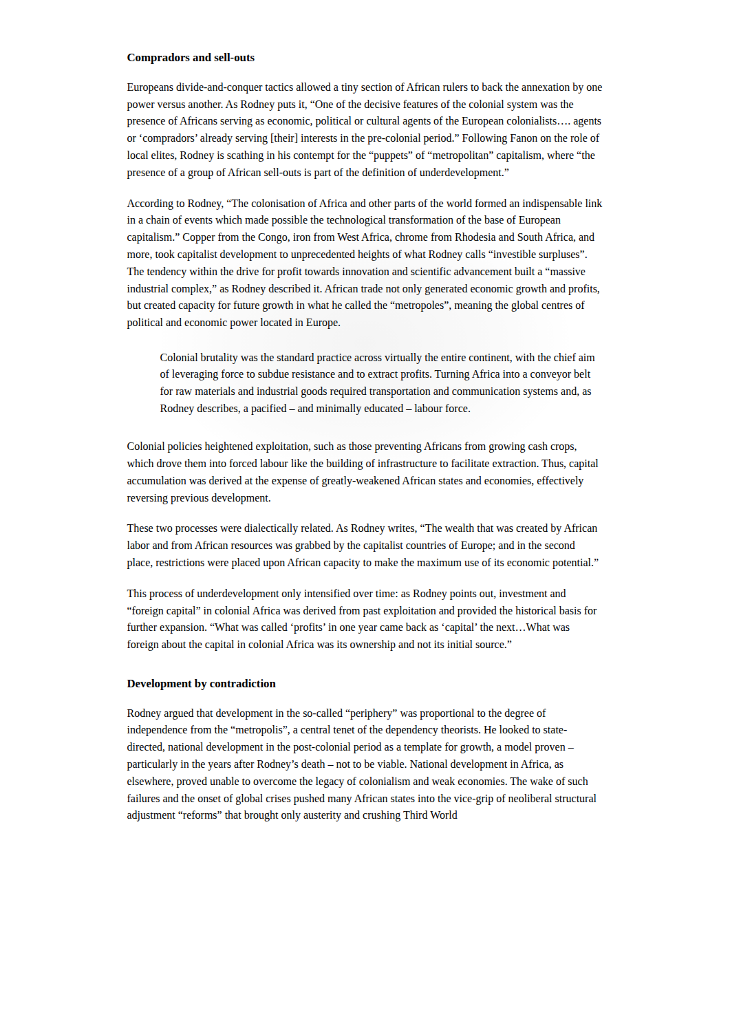Compradors and sell-outs
Europeans divide-and-conquer tactics allowed a tiny section of African rulers to back the annexation by one power versus another. As Rodney puts it, “One of the decisive features of the colonial system was the presence of Africans serving as economic, political or cultural agents of the European colonialists…. agents or ‘compradors’ already serving [their] interests in the pre-colonial period.” Following Fanon on the role of local elites, Rodney is scathing in his contempt for the “puppets” of “metropolitan” capitalism, where “the presence of a group of African sell-outs is part of the definition of underdevelopment.”
According to Rodney, “The colonisation of Africa and other parts of the world formed an indispensable link in a chain of events which made possible the technological transformation of the base of European capitalism.” Copper from the Congo, iron from West Africa, chrome from Rhodesia and South Africa, and more, took capitalist development to unprecedented heights of what Rodney calls “investible surpluses”. The tendency within the drive for profit towards innovation and scientific advancement built a “massive industrial complex,” as Rodney described it. African trade not only generated economic growth and profits, but created capacity for future growth in what he called the “metropoles”, meaning the global centres of political and economic power located in Europe.
Colonial brutality was the standard practice across virtually the entire continent, with the chief aim of leveraging force to subdue resistance and to extract profits. Turning Africa into a conveyor belt for raw materials and industrial goods required transportation and communication systems and, as Rodney describes, a pacified – and minimally educated – labour force.
Colonial policies heightened exploitation, such as those preventing Africans from growing cash crops, which drove them into forced labour like the building of infrastructure to facilitate extraction. Thus, capital accumulation was derived at the expense of greatly-weakened African states and economies, effectively reversing previous development.
These two processes were dialectically related. As Rodney writes, “The wealth that was created by African labor and from African resources was grabbed by the capitalist countries of Europe; and in the second place, restrictions were placed upon African capacity to make the maximum use of its economic potential.”
This process of underdevelopment only intensified over time: as Rodney points out, investment and “foreign capital” in colonial Africa was derived from past exploitation and provided the historical basis for further expansion. “What was called ‘profits’ in one year came back as ‘capital’ the next…What was foreign about the capital in colonial Africa was its ownership and not its initial source.”
Development by contradiction
Rodney argued that development in the so-called “periphery” was proportional to the degree of independence from the “metropolis”, a central tenet of the dependency theorists. He looked to state-directed, national development in the post-colonial period as a template for growth, a model proven – particularly in the years after Rodney’s death – not to be viable. National development in Africa, as elsewhere, proved unable to overcome the legacy of colonialism and weak economies. The wake of such failures and the onset of global crises pushed many African states into the vice-grip of neoliberal structural adjustment “reforms” that brought only austerity and crushing Third World